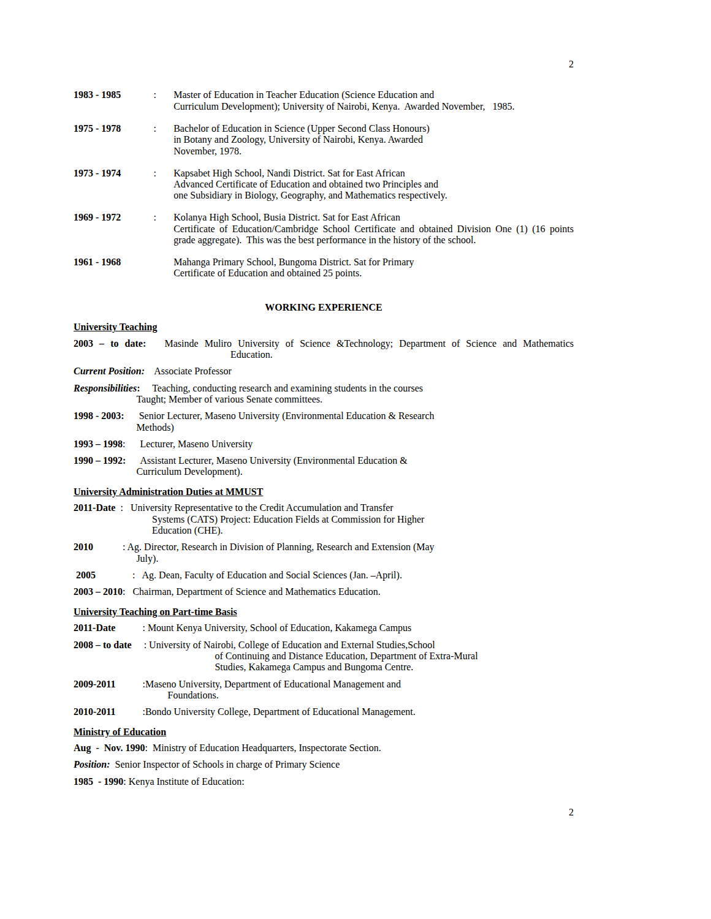2
| 1983 - 1985 | : | Master of Education in Teacher Education (Science Education and Curriculum Development); University of Nairobi, Kenya. Awarded November, 1985. |
| 1975 - 1978 | : | Bachelor of Education in Science (Upper Second Class Honours) in Botany and Zoology, University of Nairobi, Kenya. Awarded November, 1978. |
| 1973 - 1974 | : | Kapsabet High School, Nandi District. Sat for East African Advanced Certificate of Education and obtained two Principles and one Subsidiary in Biology, Geography, and Mathematics respectively. |
| 1969 - 1972 | : | Kolanya High School, Busia District. Sat for East African Certificate of Education/Cambridge School Certificate and obtained Division One (1) (16 points grade aggregate). This was the best performance in the history of the school. |
| 1961 - 1968 | | Mahanga Primary School, Bungoma District. Sat for Primary Certificate of Education and obtained 25 points. |
WORKING EXPERIENCE
University Teaching
2003 – to date: Masinde Muliro University of Science &Technology; Department of Science and Mathematics Education.
Current Position: Associate Professor
Responsibilities: Teaching, conducting research and examining students in the courses
Taught; Member of various Senate committees.
1998 - 2003: Senior Lecturer, Maseno University (Environmental Education & Research
Methods)
1993 – 1998: Lecturer, Maseno University
1990 – 1992: Assistant Lecturer, Maseno University (Environmental Education &
Curriculum Development).
University Administration Duties at MMUST
2011-Date : University Representative to the Credit Accumulation and Transfer
Systems (CATS) Project: Education Fields at Commission for Higher
Education (CHE).
2010 : Ag. Director, Research in Division of Planning, Research and Extension (May
July).
2005 : Ag. Dean, Faculty of Education and Social Sciences (Jan. –April).
2003 – 2010: Chairman, Department of Science and Mathematics Education.
University Teaching on Part-time Basis
2011-Date : Mount Kenya University, School of Education, Kakamega Campus
2008 – to date : University of Nairobi, College of Education and External Studies,School
of Continuing and Distance Education, Department of Extra-Mural
Studies, Kakamega Campus and Bungoma Centre.
2009-2011 :Maseno University, Department of Educational Management and
Foundations.
2010-2011 :Bondo University College, Department of Educational Management.
Ministry of Education
Aug - Nov. 1990: Ministry of Education Headquarters, Inspectorate Section.
Position: Senior Inspector of Schools in charge of Primary Science
1985 - 1990: Kenya Institute of Education:
2